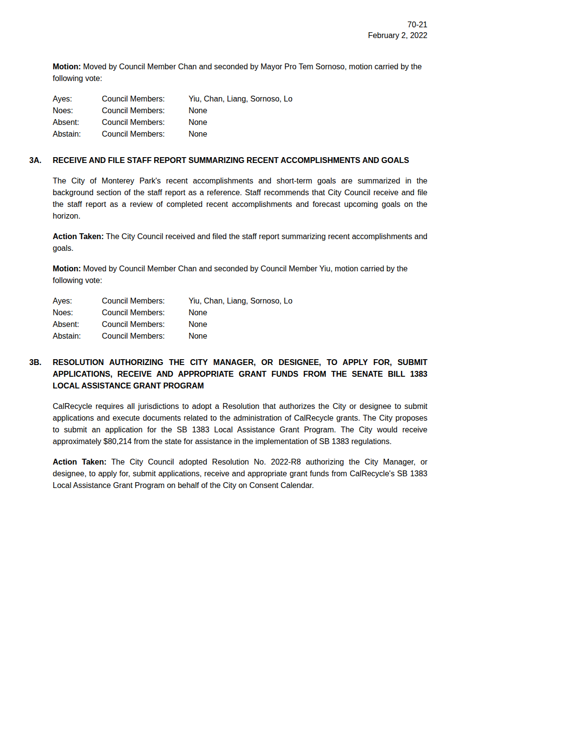70-21
February 2, 2022
Motion: Moved by Council Member Chan and seconded by Mayor Pro Tem Sornoso, motion carried by the following vote:
| Ayes: | Council Members: | Yiu, Chan, Liang, Sornoso, Lo |
| Noes: | Council Members: | None |
| Absent: | Council Members: | None |
| Abstain: | Council Members: | None |
3A.
RECEIVE AND FILE STAFF REPORT SUMMARIZING RECENT ACCOMPLISHMENTS AND GOALS
The City of Monterey Park's recent accomplishments and short-term goals are summarized in the background section of the staff report as a reference. Staff recommends that City Council receive and file the staff report as a review of completed recent accomplishments and forecast upcoming goals on the horizon.
Action Taken: The City Council received and filed the staff report summarizing recent accomplishments and goals.
Motion: Moved by Council Member Chan and seconded by Council Member Yiu, motion carried by the following vote:
| Ayes: | Council Members: | Yiu, Chan, Liang, Sornoso, Lo |
| Noes: | Council Members: | None |
| Absent: | Council Members: | None |
| Abstain: | Council Members: | None |
3B.
RESOLUTION AUTHORIZING THE CITY MANAGER, OR DESIGNEE, TO APPLY FOR, SUBMIT APPLICATIONS, RECEIVE AND APPROPRIATE GRANT FUNDS FROM THE SENATE BILL 1383 LOCAL ASSISTANCE GRANT PROGRAM
CalRecycle requires all jurisdictions to adopt a Resolution that authorizes the City or designee to submit applications and execute documents related to the administration of CalRecycle grants. The City proposes to submit an application for the SB 1383 Local Assistance Grant Program. The City would receive approximately $80,214 from the state for assistance in the implementation of SB 1383 regulations.
Action Taken: The City Council adopted Resolution No. 2022-R8 authorizing the City Manager, or designee, to apply for, submit applications, receive and appropriate grant funds from CalRecycle's SB 1383 Local Assistance Grant Program on behalf of the City on Consent Calendar.